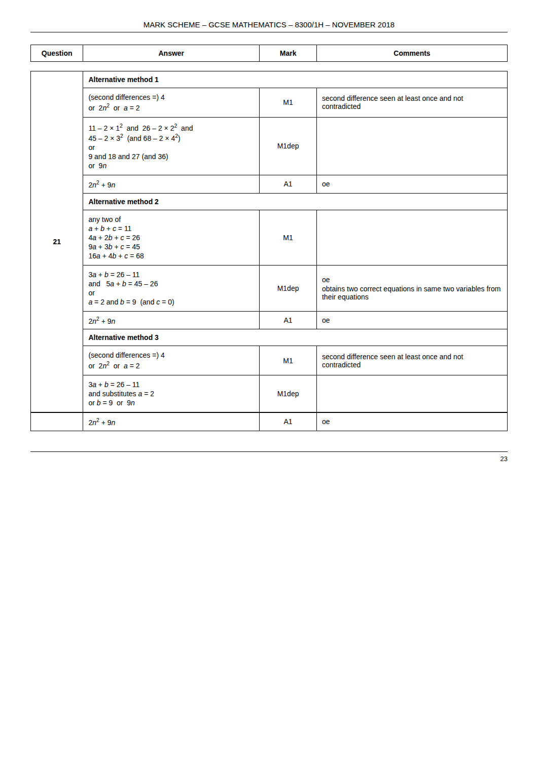MARK SCHEME – GCSE MATHEMATICS – 8300/1H – NOVEMBER 2018
| Question | Answer | Mark | Comments |
| --- | --- | --- | --- |
| 21 | Alternative method 1 |
| (second differences =) 4 or 2 n 2 or a = 2 | M1 | second difference seen at least once and not contradicted |
| 11 – 2 × 1 2 and 26 – 2 × 2 2 and 45 – 2 × 3 2 (and 68 – 2 × 4 2 ) or 9 and 18 and 27 (and 36) or 9 n | M1dep | |
| 2 n 2 + 9 n | A1 | oe |
| Alternative method 2 |
| any two of a + b + c = 11 4 a + 2 b + c = 26 9 a + 3 b + c = 45 16 a + 4 b + c = 68 | M1 | |
| 3 a + b = 26 – 11 and 5 a + b = 45 – 26 or a = 2 and b = 9 (and c = 0) | M1dep | oe obtains two correct equations in same two variables from their equations |
| 2 n 2 + 9 n | A1 | oe |
| Alternative method 3 |
| (second differences =) 4 or 2 n 2 or a = 2 | M1 | second difference seen at least once and not contradicted |
| 3 a + b = 26 – 11 and substitutes a = 2 or b = 9 or 9 n | M1dep | |
| | 2 n 2 + 9 n | A1 | oe |
23